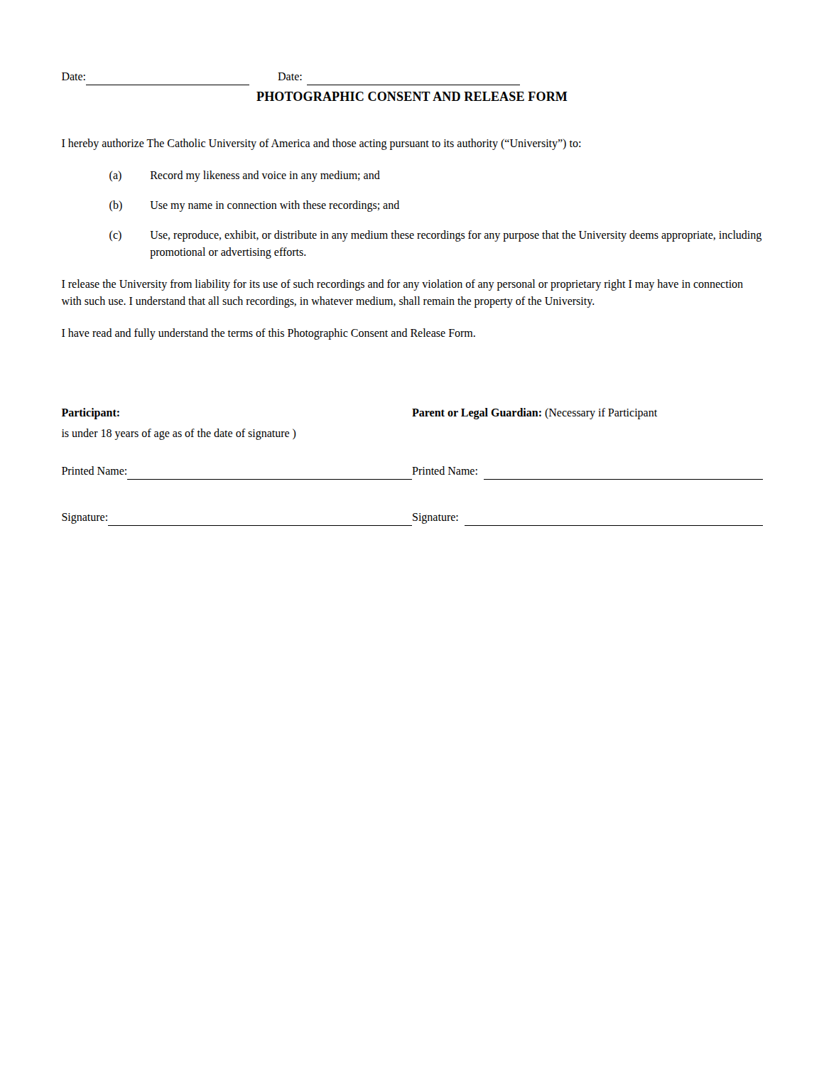Date:
Date:
PHOTOGRAPHIC CONSENT AND RELEASE FORM
I hereby authorize The Catholic University of America and those acting pursuant to its authority (“University”) to:
(a) Record my likeness and voice in any medium; and
(b) Use my name in connection with these recordings; and
(c) Use, reproduce, exhibit, or distribute in any medium these recordings for any purpose that the University deems appropriate, including promotional or advertising efforts.
I release the University from liability for its use of such recordings and for any violation of any personal or proprietary right I may have in connection with such use. I understand that all such recordings, in whatever medium, shall remain the property of the University.
I have read and fully understand the terms of this Photographic Consent and Release Form.
Participant:
Parent or Legal Guardian: (Necessary if Participant
is under 18 years of age as of the date of signature )
Printed Name:
Printed Name:
Signature:
Signature: